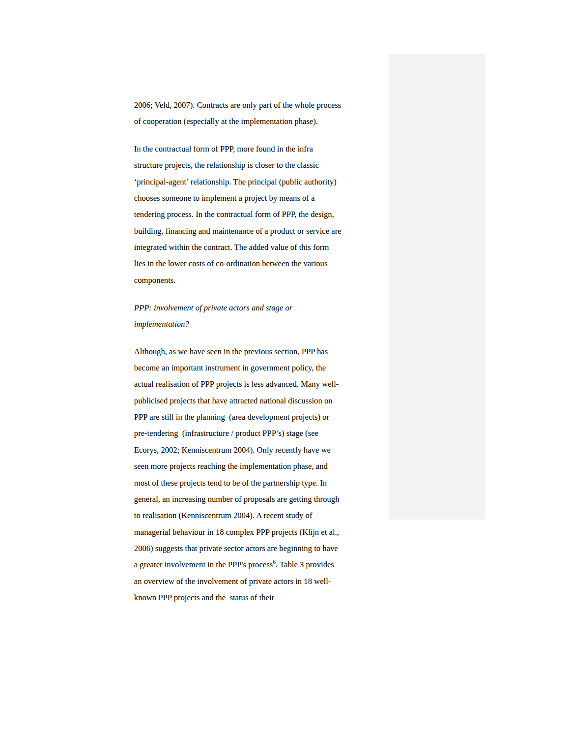2006; Veld, 2007). Contracts are only part of the whole process of cooperation (especially at the implementation phase).
In the contractual form of PPP, more found in the infra structure projects, the relationship is closer to the classic ‘principal-agent’ relationship. The principal (public authority) chooses someone to implement a project by means of a tendering process. In the contractual form of PPP, the design, building, financing and maintenance of a product or service are integrated within the contract. The added value of this form lies in the lower costs of co-ordination between the various components.
PPP: involvement of private actors and stage or implementation?
Although, as we have seen in the previous section, PPP has become an important instrument in government policy, the actual realisation of PPP projects is less advanced. Many well-publicised projects that have attracted national discussion on PPP are still in the planning (area development projects) or pre-tendering (infrastructure / product PPP’s) stage (see Ecorys, 2002; Kenniscentrum 2004). Only recently have we seen more projects reaching the implementation phase, and most of these projects tend to be of the partnership type. In general, an increasing number of proposals are getting through to realisation (Kenniscentrum 2004). A recent study of managerial behaviour in 18 complex PPP projects (Klijn et al., 2006) suggests that private sector actors are beginning to have a greater involvement in the PPP's process6. Table 3 provides an overview of the involvement of private actors in 18 well-known PPP projects and the status of their